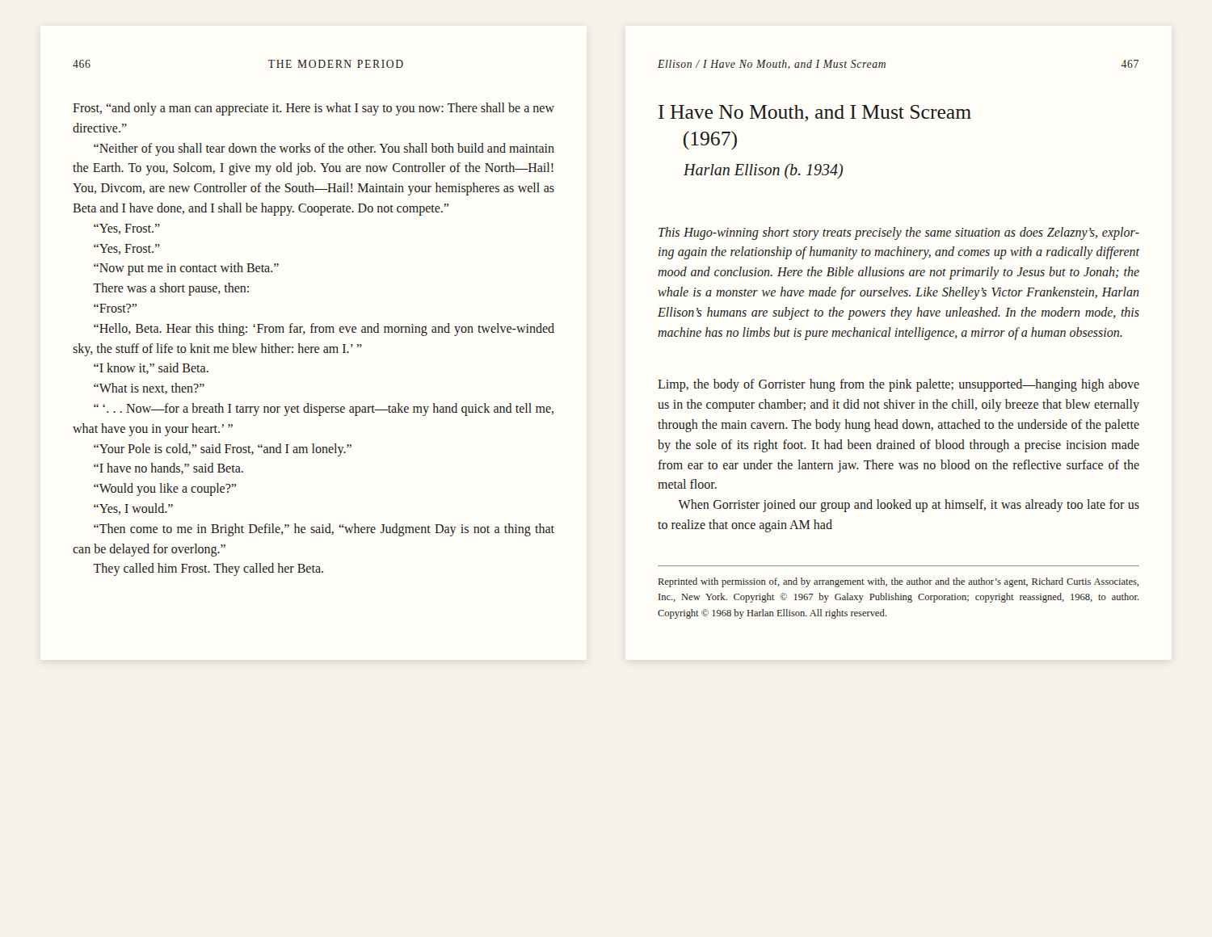466 The Modern Period
Frost, “and only a man can appreciate it. Here is what I say to you now: There shall be a new directive.”
“Neither of you shall tear down the works of the other. You shall both build and maintain the Earth. To you, Solcom, I give my old job. You are now Controller of the North—Hail! You, Divcom, are new Controller of the South—Hail! Maintain your hemispheres as well as Beta and I have done, and I shall be happy. Cooperate. Do not compete.”
“Yes, Frost.”
“Yes, Frost.”
“Now put me in contact with Beta.”
There was a short pause, then:
“Frost?”
“Hello, Beta. Hear this thing: ‘From far, from eve and morning and yon twelve-winded sky, the stuff of life to knit me blew hither: here am I.’ ”
“I know it,” said Beta.
“What is next, then?”
“ ‘. . . Now—for a breath I tarry nor yet disperse apart—take my hand quick and tell me, what have you in your heart.’ ”
“Your Pole is cold,” said Frost, “and I am lonely.”
“I have no hands,” said Beta.
“Would you like a couple?”
“Yes, I would.”
“Then come to me in Bright Defile,” he said, “where Judgment Day is not a thing that can be delayed for overlong.”
They called him Frost. They called her Beta.
Ellison / I Have No Mouth, and I Must Scream 467
I Have No Mouth, and I Must Scream(1967)
Harlan Ellison (b. 1934)
This Hugo-winning short story treats precisely the same situation as does Zelazny’s, exploring again the relationship of humanity to machinery, and comes up with a radically different mood and conclusion. Here the Bible allusions are not primarily to Jesus but to Jonah; the whale is a monster we have made for ourselves. Like Shelley’s Victor Frankenstein, Harlan Ellison’s humans are subject to the powers they have unleashed. In the modern mode, this machine has no limbs but is pure mechanical intelligence, a mirror of a human obsession.
Limp, the body of Gorrister hung from the pink palette; unsupported—hanging high above us in the computer chamber; and it did not shiver in the chill, oily breeze that blew eternally through the main cavern. The body hung head down, attached to the underside of the palette by the sole of its right foot. It had been drained of blood through a precise incision made from ear to ear under the lantern jaw. There was no blood on the reflective surface of the metal floor.
When Gorrister joined our group and looked up at himself, it was already too late for us to realize that once again AM had
Reprinted with permission of, and by arrangement with, the author and the author’s agent, Richard Curtis Associates, Inc., New York. Copyright © 1967 by Galaxy Publishing Corporation; copyright reassigned, 1968, to author. Copyright © 1968 by Harlan Ellison. All rights reserved.